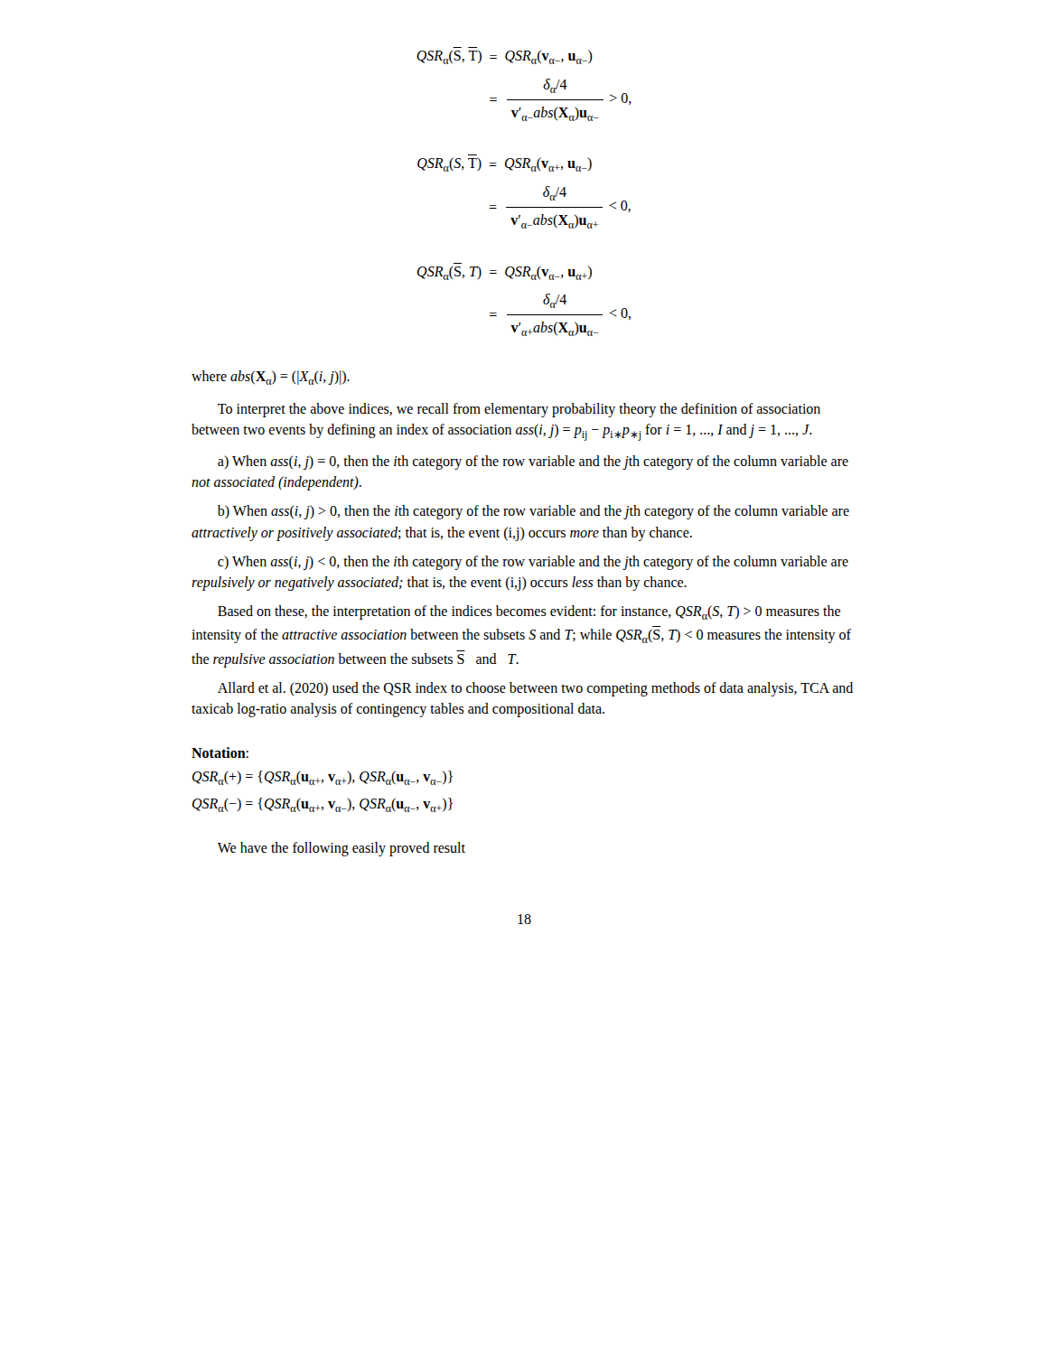| QSR α ( S , T ) | = | QSR α ( v α− , u α− ) |
| | = | δ α /4 v ′ α− abs ( X α ) u α− > 0, |
| QSR α ( S , T ) | = | QSR α ( v α+ , u α− ) |
| | = | δ α /4 v ′ α− abs ( X α ) u α+ < 0, |
| QSR α ( S , T ) | = | QSR α ( v α− , u α+ ) |
| | = | δ α /4 v ′ α+ abs ( X α ) u α− < 0, |
where abs(Xα) = (|Xα(i, j)|).
To interpret the above indices, we recall from elementary probability theory the definition of association between two events by defining an index of association ass(i, j) = pij − pi∗p∗j for i = 1, ..., I and j = 1, ..., J.
a) When ass(i, j) = 0, then the ith category of the row variable and the jth category of the column variable are not associated (independent).
b) When ass(i, j) > 0, then the ith category of the row variable and the jth category of the column variable are attractively or positively associated; that is, the event (i,j) occurs more than by chance.
c) When ass(i, j) < 0, then the ith category of the row variable and the jth category of the column variable are repulsively or negatively associated; that is, the event (i,j) occurs less than by chance.
Based on these, the interpretation of the indices becomes evident: for instance, QSR α(S, T) > 0 measures the intensity of the attractive association between the subsets S and T; while QSR α(S, T) < 0 measures the intensity of the repulsive association between the subsets S and T.
Allard et al. (2020) used the QSR index to choose between two competing methods of data analysis, TCA and taxicab log-ratio analysis of contingency tables and compositional data.
Notation:
QSR α(+) = {QSR α(uα+, vα+), QSR α(uα−, vα−)}
QSR α(−) = {QSR α(uα+, vα−), QSR α(uα−, vα+)}
We have the following easily proved result
18